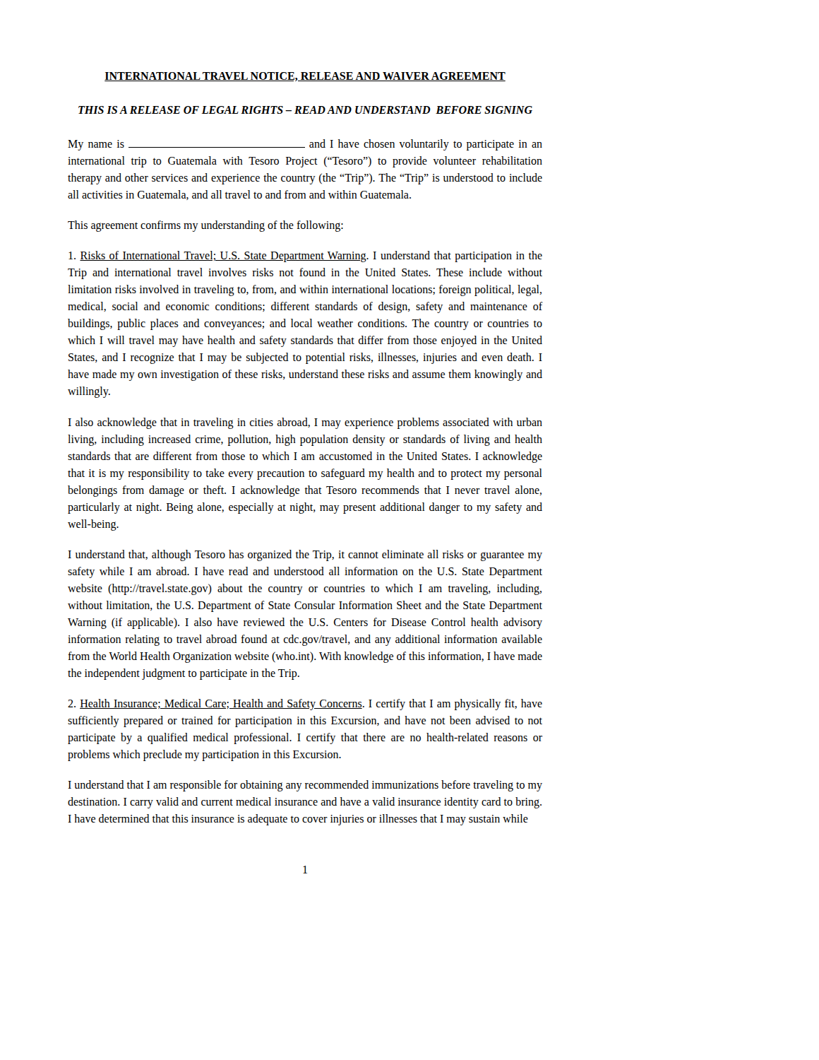INTERNATIONAL TRAVEL NOTICE, RELEASE AND WAIVER AGREEMENT
THIS IS A RELEASE OF LEGAL RIGHTS – READ AND UNDERSTAND BEFORE SIGNING
My name is and I have chosen voluntarily to participate in an international trip to Guatemala with Tesoro Project (“Tesoro”) to provide volunteer rehabilitation therapy and other services and experience the country (the “Trip”). The “Trip” is understood to include all activities in Guatemala, and all travel to and from and within Guatemala.
This agreement confirms my understanding of the following:
1. Risks of International Travel; U.S. State Department Warning. I understand that participation in the Trip and international travel involves risks not found in the United States. These include without limitation risks involved in traveling to, from, and within international locations; foreign political, legal, medical, social and economic conditions; different standards of design, safety and maintenance of buildings, public places and conveyances; and local weather conditions. The country or countries to which I will travel may have health and safety standards that differ from those enjoyed in the United States, and I recognize that I may be subjected to potential risks, illnesses, injuries and even death. I have made my own investigation of these risks, understand these risks and assume them knowingly and willingly.
I also acknowledge that in traveling in cities abroad, I may experience problems associated with urban living, including increased crime, pollution, high population density or standards of living and health standards that are different from those to which I am accustomed in the United States. I acknowledge that it is my responsibility to take every precaution to safeguard my health and to protect my personal belongings from damage or theft. I acknowledge that Tesoro recommends that I never travel alone, particularly at night. Being alone, especially at night, may present additional danger to my safety and well-being.
I understand that, although Tesoro has organized the Trip, it cannot eliminate all risks or guarantee my safety while I am abroad. I have read and understood all information on the U.S. State Department website (http://travel.state.gov) about the country or countries to which I am traveling, including, without limitation, the U.S. Department of State Consular Information Sheet and the State Department Warning (if applicable). I also have reviewed the U.S. Centers for Disease Control health advisory information relating to travel abroad found at cdc.gov/travel, and any additional information available from the World Health Organization website (who.int). With knowledge of this information, I have made the independent judgment to participate in the Trip.
2. Health Insurance; Medical Care; Health and Safety Concerns. I certify that I am physically fit, have sufficiently prepared or trained for participation in this Excursion, and have not been advised to not participate by a qualified medical professional. I certify that there are no health-related reasons or problems which preclude my participation in this Excursion.
I understand that I am responsible for obtaining any recommended immunizations before traveling to my destination. I carry valid and current medical insurance and have a valid insurance identity card to bring. I have determined that this insurance is adequate to cover injuries or illnesses that I may sustain while
1